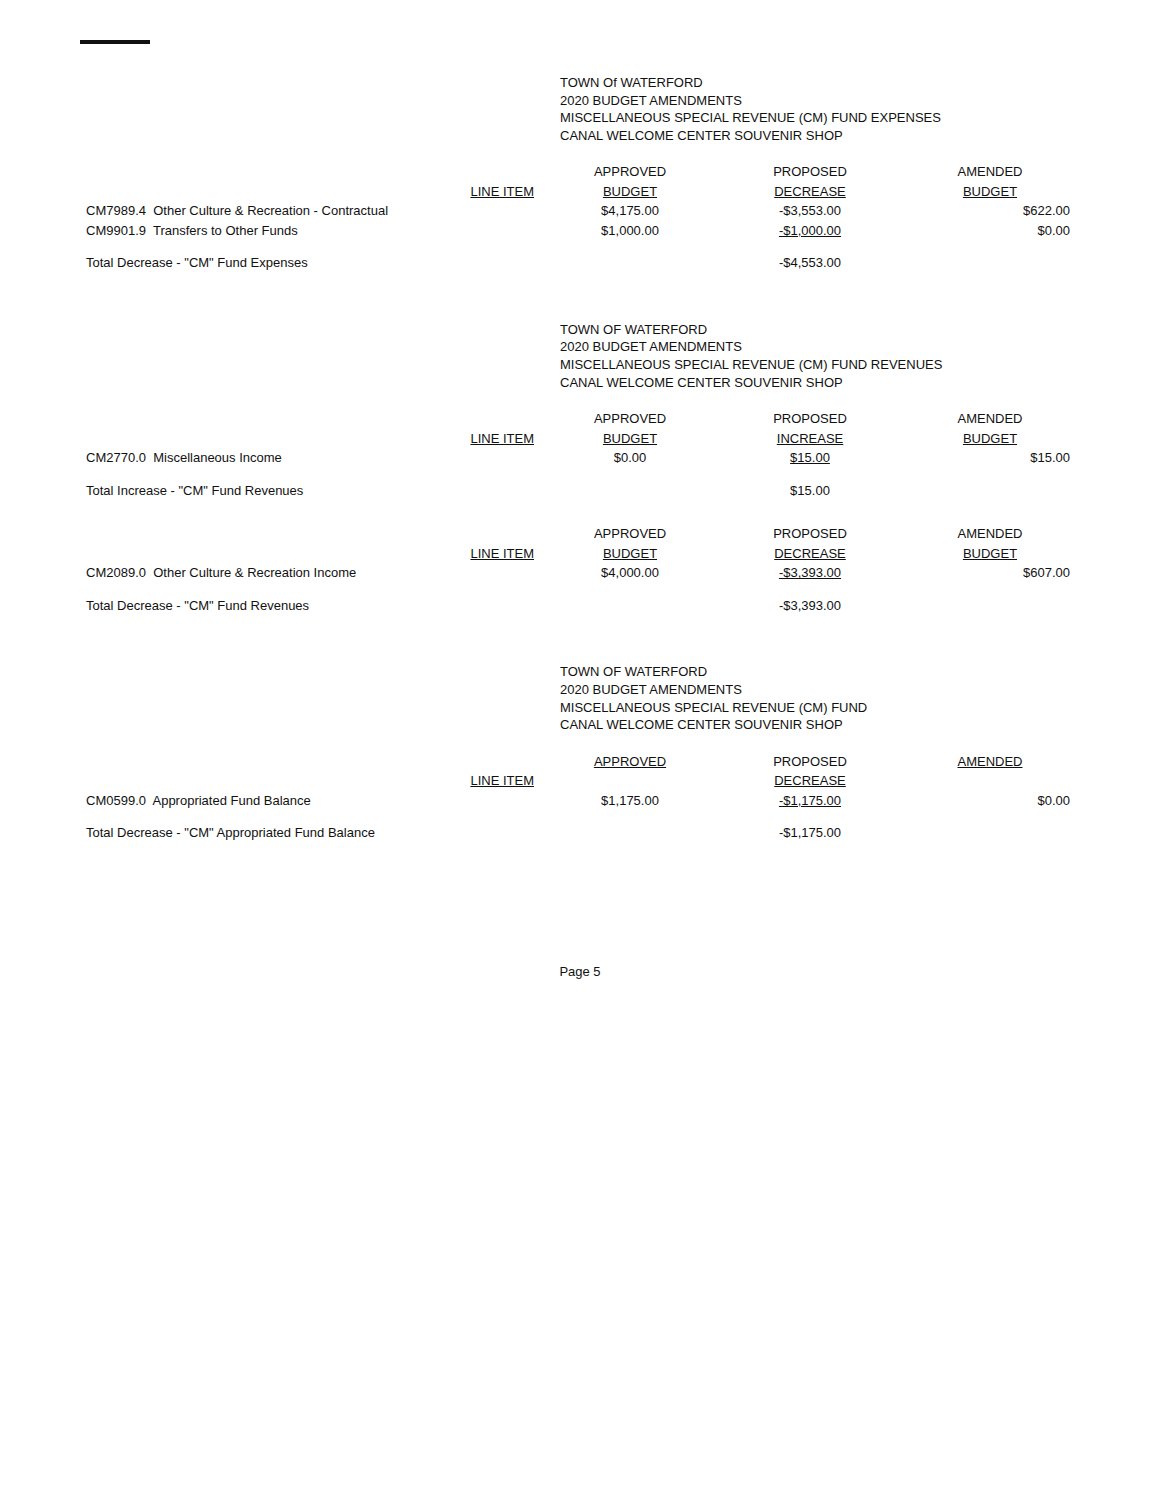TOWN Of WATERFORD
2020 BUDGET AMENDMENTS
MISCELLANEOUS SPECIAL REVENUE (CM) FUND EXPENSES
CANAL WELCOME CENTER SOUVENIR SHOP
| | APPROVED | PROPOSED | AMENDED |
| LINE ITEM | BUDGET | DECREASE | BUDGET |
| CM7989.4 Other Culture & Recreation - Contractual | $4,175.00 | -$3,553.00 | $622.00 |
| CM9901.9 Transfers to Other Funds | $1,000.00 | -$1,000.00 | $0.00 |
| Total Decrease - "CM" Fund Expenses | | -$4,553.00 | |
TOWN OF WATERFORD
2020 BUDGET AMENDMENTS
MISCELLANEOUS SPECIAL REVENUE (CM) FUND REVENUES
CANAL WELCOME CENTER SOUVENIR SHOP
| | APPROVED | PROPOSED | AMENDED |
| LINE ITEM | BUDGET | INCREASE | BUDGET |
| CM2770.0 Miscellaneous Income | $0.00 | $15.00 | $15.00 |
| Total Increase - "CM" Fund Revenues | | $15.00 | |
| | APPROVED | PROPOSED | AMENDED |
| LINE ITEM | BUDGET | DECREASE | BUDGET |
| CM2089.0 Other Culture & Recreation Income | $4,000.00 | -$3,393.00 | $607.00 |
| Total Decrease - "CM" Fund Revenues | | -$3,393.00 | |
TOWN OF WATERFORD
2020 BUDGET AMENDMENTS
MISCELLANEOUS SPECIAL REVENUE (CM) FUND
CANAL WELCOME CENTER SOUVENIR SHOP
| | APPROVED | PROPOSED | AMENDED |
| LINE ITEM | | DECREASE | |
| CM0599.0 Appropriated Fund Balance | $1,175.00 | -$1,175.00 | $0.00 |
| Total Decrease - "CM" Appropriated Fund Balance | | -$1,175.00 | |
Page 5